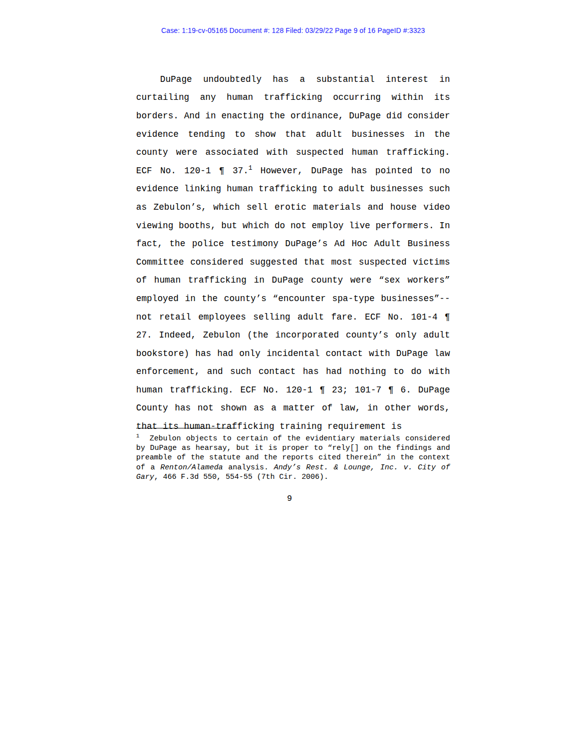Case: 1:19-cv-05165 Document #: 128 Filed: 03/29/22 Page 9 of 16 PageID #:3323
DuPage undoubtedly has a substantial interest in curtailing any human trafficking occurring within its borders. And in enacting the ordinance, DuPage did consider evidence tending to show that adult businesses in the county were associated with suspected human trafficking. ECF No. 120-1 ¶ 37.1 However, DuPage has pointed to no evidence linking human trafficking to adult businesses such as Zebulon’s, which sell erotic materials and house video viewing booths, but which do not employ live performers. In fact, the police testimony DuPage’s Ad Hoc Adult Business Committee considered suggested that most suspected victims of human trafficking in DuPage county were “sex workers” employed in the county’s “encounter spa-type businesses”--not retail employees selling adult fare. ECF No. 101-4 ¶ 27. Indeed, Zebulon (the incorporated county’s only adult bookstore) has had only incidental contact with DuPage law enforcement, and such contact has had nothing to do with human trafficking. ECF No. 120-1 ¶ 23; 101-7 ¶ 6. DuPage County has not shown as a matter of law, in other words, that its human-trafficking training requirement is
1 Zebulon objects to certain of the evidentiary materials considered by DuPage as hearsay, but it is proper to “rely[] on the findings and preamble of the statute and the reports cited therein” in the context of a Renton/Alameda analysis. Andy’s Rest. & Lounge, Inc. v. City of Gary, 466 F.3d 550, 554-55 (7th Cir. 2006).
9